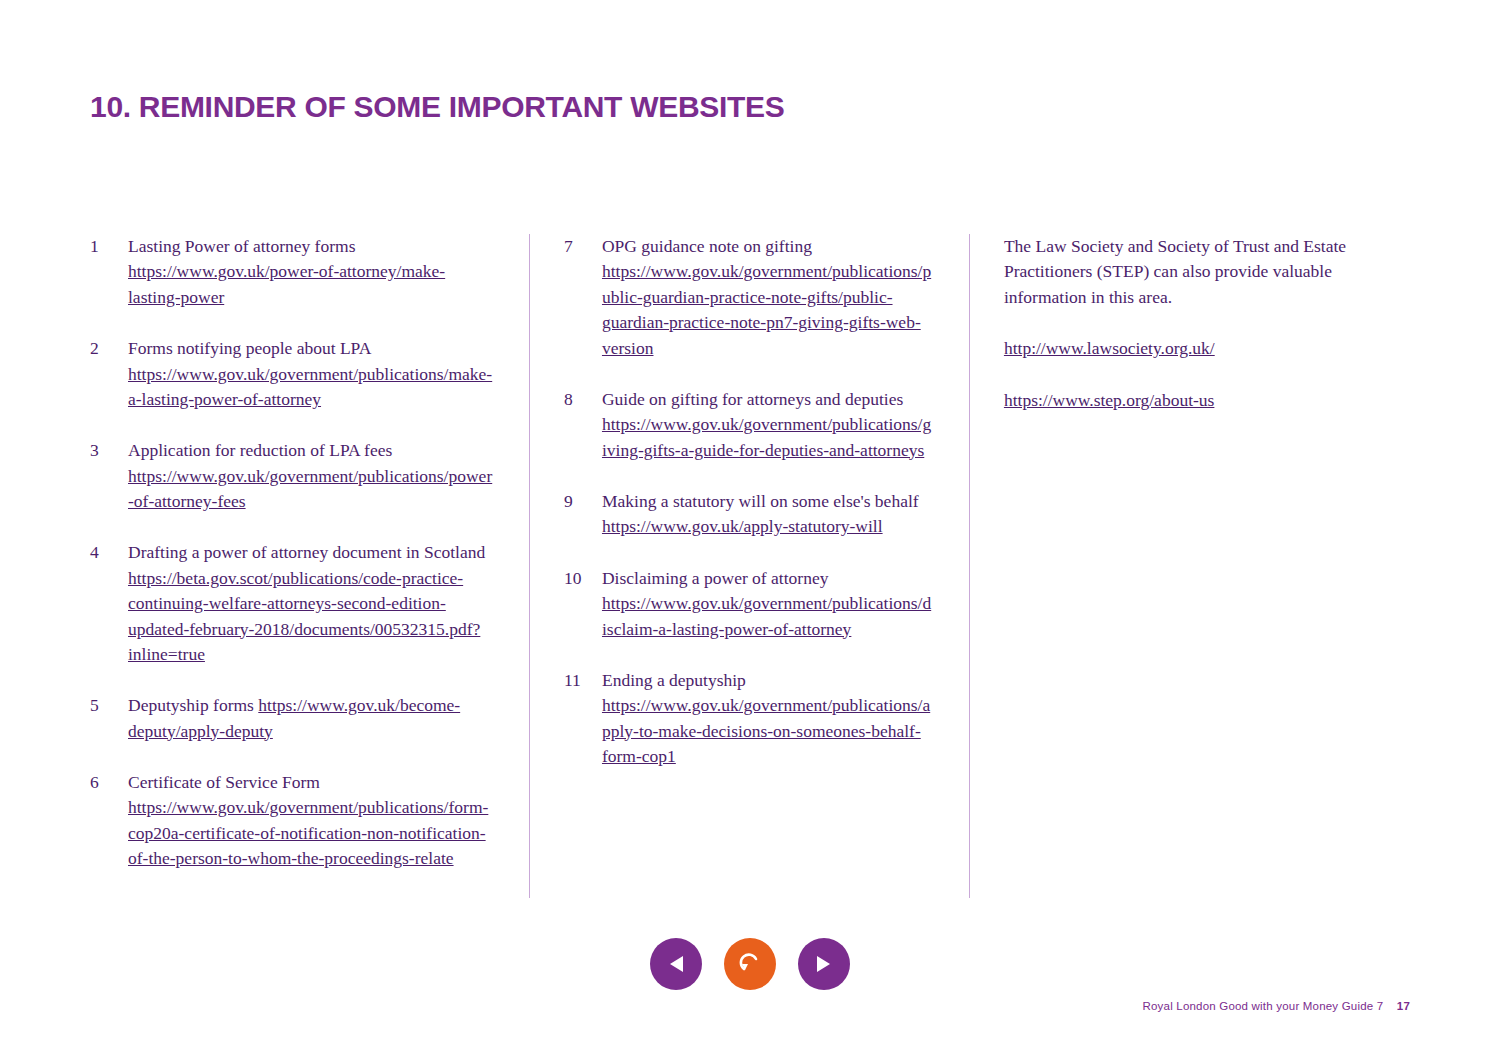10. Reminder of some important websites
Lasting Power of attorney forms https://www.gov.uk/power-of-attorney/make-lasting-power
Forms notifying people about LPA https://www.gov.uk/government/publications/make-a-lasting-power-of-attorney
Application for reduction of LPA fees https://www.gov.uk/government/publications/power-of-attorney-fees
Drafting a power of attorney document in Scotland https://beta.gov.scot/publications/code-practice-continuing-welfare-attorneys-second-edition-updated-february-2018/documents/00532315.pdf?inline=true
Deputyship forms https://www.gov.uk/become-deputy/apply-deputy
Certificate of Service Form https://www.gov.uk/government/publications/form-cop20a-certificate-of-notification-non-notification-of-the-person-to-whom-the-proceedings-relate
OPG guidance note on gifting https://www.gov.uk/government/publications/public-guardian-practice-note-gifts/public-guardian-practice-note-pn7-giving-gifts-web-version
Guide on gifting for attorneys and deputies https://www.gov.uk/government/publications/giving-gifts-a-guide-for-deputies-and-attorneys
Making a statutory will on some else's behalf https://www.gov.uk/apply-statutory-will
Disclaiming a power of attorney https://www.gov.uk/government/publications/disclaim-a-lasting-power-of-attorney
Ending a deputyship https://www.gov.uk/government/publications/apply-to-make-decisions-on-someones-behalf-form-cop1
The Law Society and Society of Trust and Estate Practitioners (STEP) can also provide valuable information in this area.
http://www.lawsociety.org.uk/
https://www.step.org/about-us
Royal London Good with your Money Guide 7 17